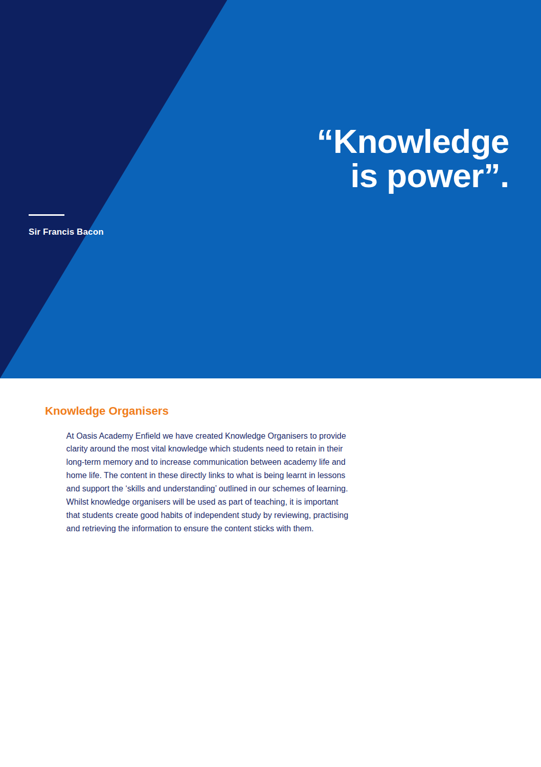“Knowledge is power”.
Sir Francis Bacon
Knowledge Organisers
At Oasis Academy Enfield we have created Knowledge Organisers to provide clarity around the most vital knowledge which students need to retain in their long-term memory and to increase communication between academy life and home life. The content in these directly links to what is being learnt in lessons and support the ‘skills and understanding’ outlined in our schemes of learning. Whilst knowledge organisers will be used as part of teaching, it is important that students create good habits of independent study by reviewing, practising and retrieving the information to ensure the content sticks with them.